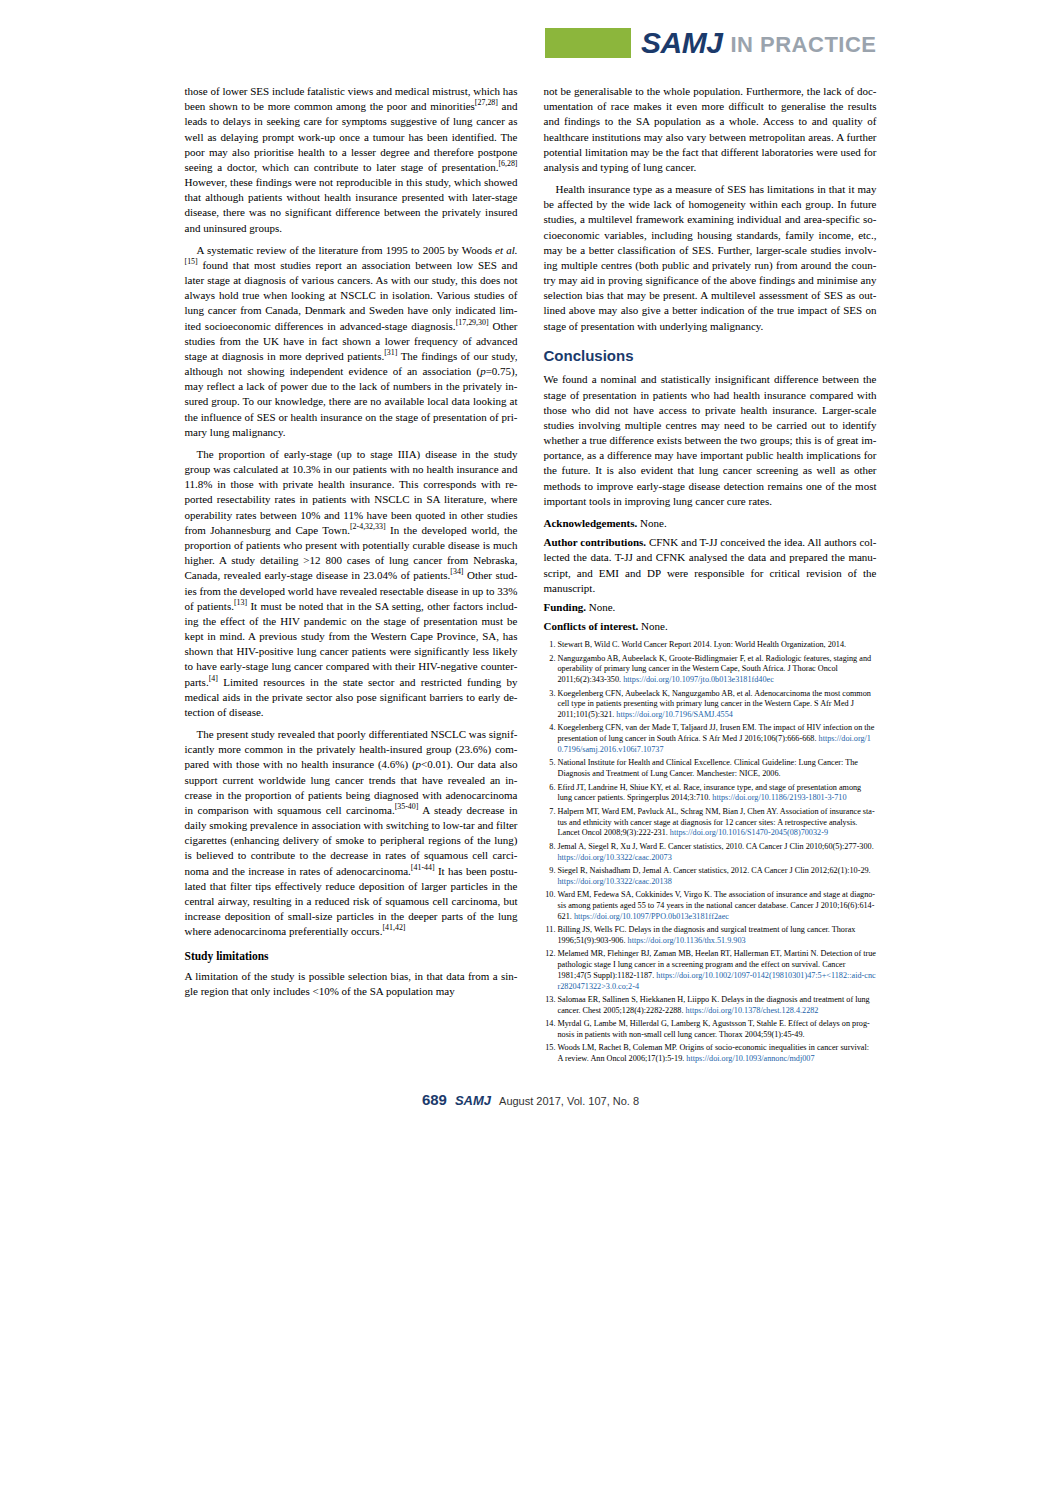SAMJ
IN PRACTICE
those of lower SES include fatalistic views and medical mistrust, which has been shown to be more common among the poor and minorities[27,28] and leads to delays in seeking care for symptoms suggestive of lung cancer as well as delaying prompt work-up once a tumour has been identified. The poor may also prioritise health to a lesser degree and therefore postpone seeing a doctor, which can contribute to later stage of presentation.[6,28] However, these findings were not reproducible in this study, which showed that although patients without health insurance presented with later-stage disease, there was no significant difference between the privately insured and uninsured groups.
A systematic review of the literature from 1995 to 2005 by Woods et al.[15] found that most studies report an association between low SES and later stage at diagnosis of various cancers. As with our study, this does not always hold true when looking at NSCLC in isolation. Various studies of lung cancer from Canada, Denmark and Sweden have only indicated limited socioeconomic differences in advanced-stage diagnosis.[17,29,30] Other studies from the UK have in fact shown a lower frequency of advanced stage at diagnosis in more deprived patients.[31] The findings of our study, although not showing independent evidence of an association (p=0.75), may reflect a lack of power due to the lack of numbers in the privately insured group. To our knowledge, there are no available local data looking at the influence of SES or health insurance on the stage of presentation of primary lung malignancy.
The proportion of early-stage (up to stage IIIA) disease in the study group was calculated at 10.3% in our patients with no health insurance and 11.8% in those with private health insurance. This corresponds with reported resectability rates in patients with NSCLC in SA literature, where operability rates between 10% and 11% have been quoted in other studies from Johannesburg and Cape Town.[2-4,32,33] In the developed world, the proportion of patients who present with potentially curable disease is much higher. A study detailing >12 800 cases of lung cancer from Nebraska, Canada, revealed early-stage disease in 23.04% of patients.[34] Other studies from the developed world have revealed resectable disease in up to 33% of patients.[13] It must be noted that in the SA setting, other factors including the effect of the HIV pandemic on the stage of presentation must be kept in mind. A previous study from the Western Cape Province, SA, has shown that HIV-positive lung cancer patients were significantly less likely to have early-stage lung cancer compared with their HIV-negative counterparts.[4] Limited resources in the state sector and restricted funding by medical aids in the private sector also pose significant barriers to early detection of disease.
The present study revealed that poorly differentiated NSCLC was significantly more common in the privately health-insured group (23.6%) compared with those with no health insurance (4.6%) (p<0.01). Our data also support current worldwide lung cancer trends that have revealed an increase in the proportion of patients being diagnosed with adenocarcinoma in comparison with squamous cell carcinoma.[35-40] A steady decrease in daily smoking prevalence in association with switching to low-tar and filter cigarettes (enhancing delivery of smoke to peripheral regions of the lung) is believed to contribute to the decrease in rates of squamous cell carcinoma and the increase in rates of adenocarcinoma.[41-44] It has been postulated that filter tips effectively reduce deposition of larger particles in the central airway, resulting in a reduced risk of squamous cell carcinoma, but increase deposition of small-size particles in the deeper parts of the lung where adenocarcinoma preferentially occurs.[41,42]
Study limitations
A limitation of the study is possible selection bias, in that data from a single region that only includes <10% of the SA population may
not be generalisable to the whole population. Furthermore, the lack of documentation of race makes it even more difficult to generalise the results and findings to the SA population as a whole. Access to and quality of healthcare institutions may also vary between metropolitan areas. A further potential limitation may be the fact that different laboratories were used for analysis and typing of lung cancer.
Health insurance type as a measure of SES has limitations in that it may be affected by the wide lack of homogeneity within each group. In future studies, a multilevel framework examining individual and area-specific socioeconomic variables, including housing standards, family income, etc., may be a better classification of SES. Further, larger-scale studies involving multiple centres (both public and privately run) from around the country may aid in proving significance of the above findings and minimise any selection bias that may be present. A multilevel assessment of SES as outlined above may also give a better indication of the true impact of SES on stage of presentation with underlying malignancy.
Conclusions
We found a nominal and statistically insignificant difference between the stage of presentation in patients who had health insurance compared with those who did not have access to private health insurance. Larger-scale studies involving multiple centres may need to be carried out to identify whether a true difference exists between the two groups; this is of great importance, as a difference may have important public health implications for the future. It is also evident that lung cancer screening as well as other methods to improve early-stage disease detection remains one of the most important tools in improving lung cancer cure rates.
Acknowledgements. None.
Author contributions. CFNK and T-JJ conceived the idea. All authors collected the data. T-JJ and CFNK analysed the data and prepared the manuscript, and EMI and DP were responsible for critical revision of the manuscript.
Funding. None.
Conflicts of interest. None.
Stewart B, Wild C. World Cancer Report 2014. Lyon: World Health Organization, 2014.
Nanguzgambo AB, Aubeelack K, Groote-Bidlingmaier F, et al. Radiologic features, staging and operability of primary lung cancer in the Western Cape, South Africa. J Thorac Oncol 2011;6(2):343-350. https://doi.org/10.1097/jto.0b013e3181fd40ec
Koegelenberg CFN, Aubeelack K, Nanguzgambo AB, et al. Adenocarcinoma the most common cell type in patients presenting with primary lung cancer in the Western Cape. S Afr Med J 2011;101(5):321. https://doi.org/10.7196/SAMJ.4554
Koegelenberg CFN, van der Made T, Taljaard JJ, Irusen EM. The impact of HIV infection on the presentation of lung cancer in South Africa. S Afr Med J 2016;106(7):666-668. https://doi.org/10.7196/samj.2016.v106i7.10737
National Institute for Health and Clinical Excellence. Clinical Guideline: Lung Cancer: The Diagnosis and Treatment of Lung Cancer. Manchester: NICE, 2006.
Efird JT, Landrine H, Shiue KY, et al. Race, insurance type, and stage of presentation among lung cancer patients. Springerplus 2014;3:710. https://doi.org/10.1186/2193-1801-3-710
Halpern MT, Ward EM, Pavluck AL, Schrag NM, Bian J, Chen AY. Association of insurance status and ethnicity with cancer stage at diagnosis for 12 cancer sites: A retrospective analysis. Lancet Oncol 2008;9(3):222-231. https://doi.org/10.1016/S1470-2045(08)70032-9
Jemal A, Siegel R, Xu J, Ward E. Cancer statistics, 2010. CA Cancer J Clin 2010;60(5):277-300. https://doi.org/10.3322/caac.20073
Siegel R, Naishadham D, Jemal A. Cancer statistics, 2012. CA Cancer J Clin 2012;62(1):10-29. https://doi.org/10.3322/caac.20138
Ward EM, Fedewa SA, Cokkinides V, Virgo K. The association of insurance and stage at diagnosis among patients aged 55 to 74 years in the national cancer database. Cancer J 2010;16(6):614-621. https://doi.org/10.1097/PPO.0b013e3181ff2aec
Billing JS, Wells FC. Delays in the diagnosis and surgical treatment of lung cancer. Thorax 1996;51(9):903-906. https://doi.org/10.1136/thx.51.9.903
Melamed MR, Flehinger BJ, Zaman MB, Heelan RT, Hallerman ET, Martini N. Detection of true pathologic stage I lung cancer in a screening program and the effect on survival. Cancer 1981;47(5 Suppl):1182-1187. https://doi.org/10.1002/1097-0142(19810301)47:5+<1182::aid-cncr2820471322>3.0.co;2-4
Salomaa ER, Sallinen S, Hiekkanen H, Liippo K. Delays in the diagnosis and treatment of lung cancer. Chest 2005;128(4):2282-2288. https://doi.org/10.1378/chest.128.4.2282
Myrdal G, Lambe M, Hillerdal G, Lamberg K, Agustsson T, Stahle E. Effect of delays on prognosis in patients with non-small cell lung cancer. Thorax 2004;59(1):45-49.
Woods LM, Rachet B, Coleman MP. Origins of socio-economic inequalities in cancer survival: A review. Ann Oncol 2006;17(1):5-19. https://doi.org/10.1093/annonc/mdj007
689 SAMJ August 2017, Vol. 107, No. 8